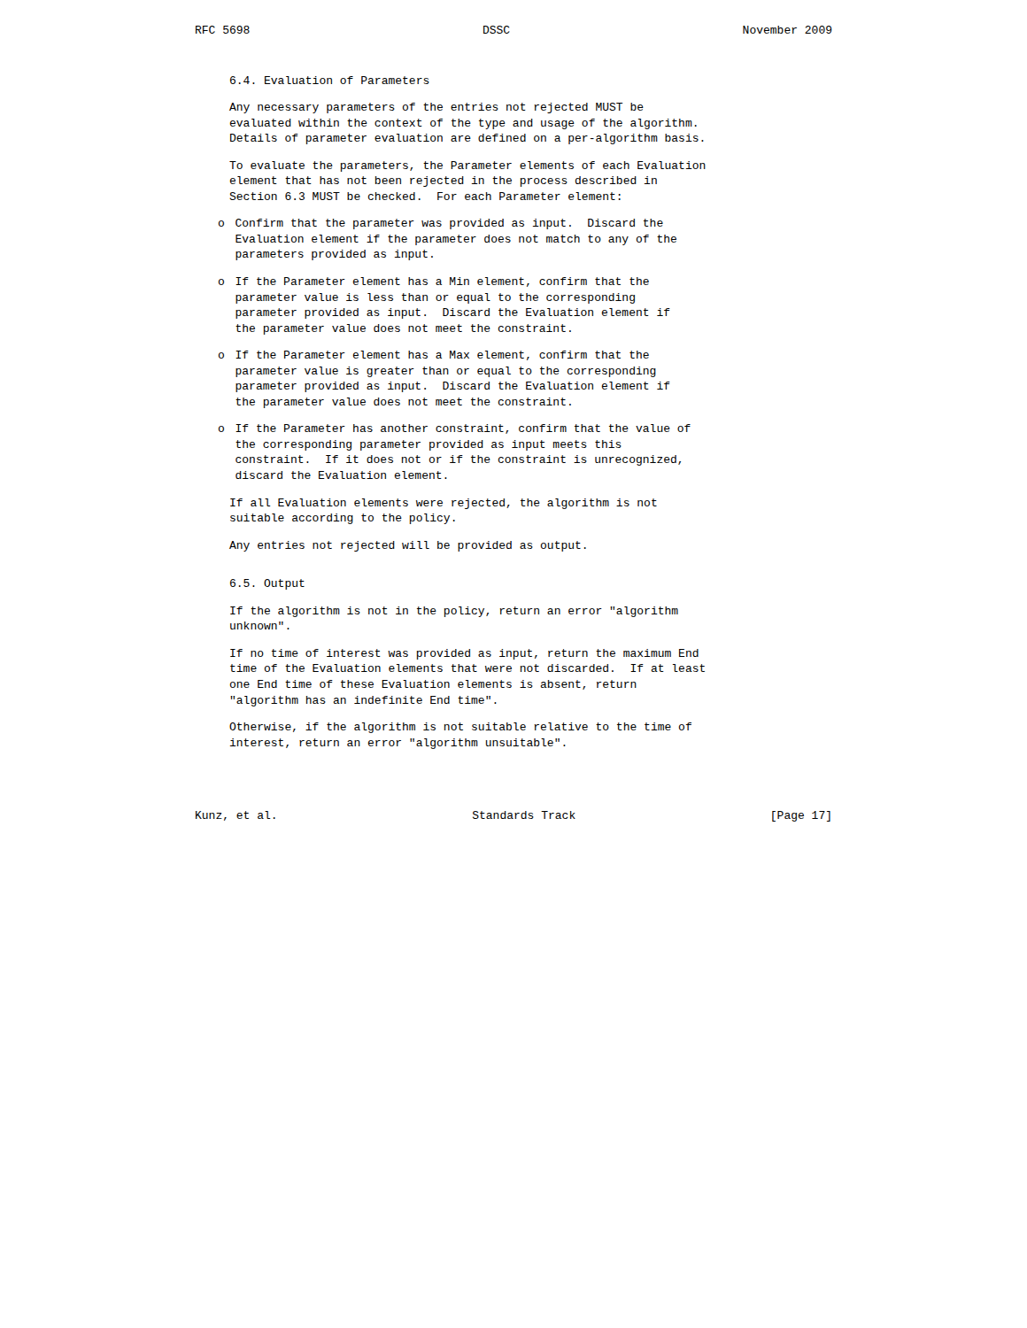RFC 5698 DSSC November 2009
6.4. Evaluation of Parameters
Any necessary parameters of the entries not rejected MUST be evaluated within the context of the type and usage of the algorithm. Details of parameter evaluation are defined on a per-algorithm basis.
To evaluate the parameters, the Parameter elements of each Evaluation element that has not been rejected in the process described in Section 6.3 MUST be checked. For each Parameter element:
Confirm that the parameter was provided as input. Discard the Evaluation element if the parameter does not match to any of the parameters provided as input.
If the Parameter element has a Min element, confirm that the parameter value is less than or equal to the corresponding parameter provided as input. Discard the Evaluation element if the parameter value does not meet the constraint.
If the Parameter element has a Max element, confirm that the parameter value is greater than or equal to the corresponding parameter provided as input. Discard the Evaluation element if the parameter value does not meet the constraint.
If the Parameter has another constraint, confirm that the value of the corresponding parameter provided as input meets this constraint. If it does not or if the constraint is unrecognized, discard the Evaluation element.
If all Evaluation elements were rejected, the algorithm is not suitable according to the policy.
Any entries not rejected will be provided as output.
6.5. Output
If the algorithm is not in the policy, return an error "algorithm unknown".
If no time of interest was provided as input, return the maximum End time of the Evaluation elements that were not discarded. If at least one End time of these Evaluation elements is absent, return "algorithm has an indefinite End time".
Otherwise, if the algorithm is not suitable relative to the time of interest, return an error "algorithm unsuitable".
Kunz, et al. Standards Track [Page 17]